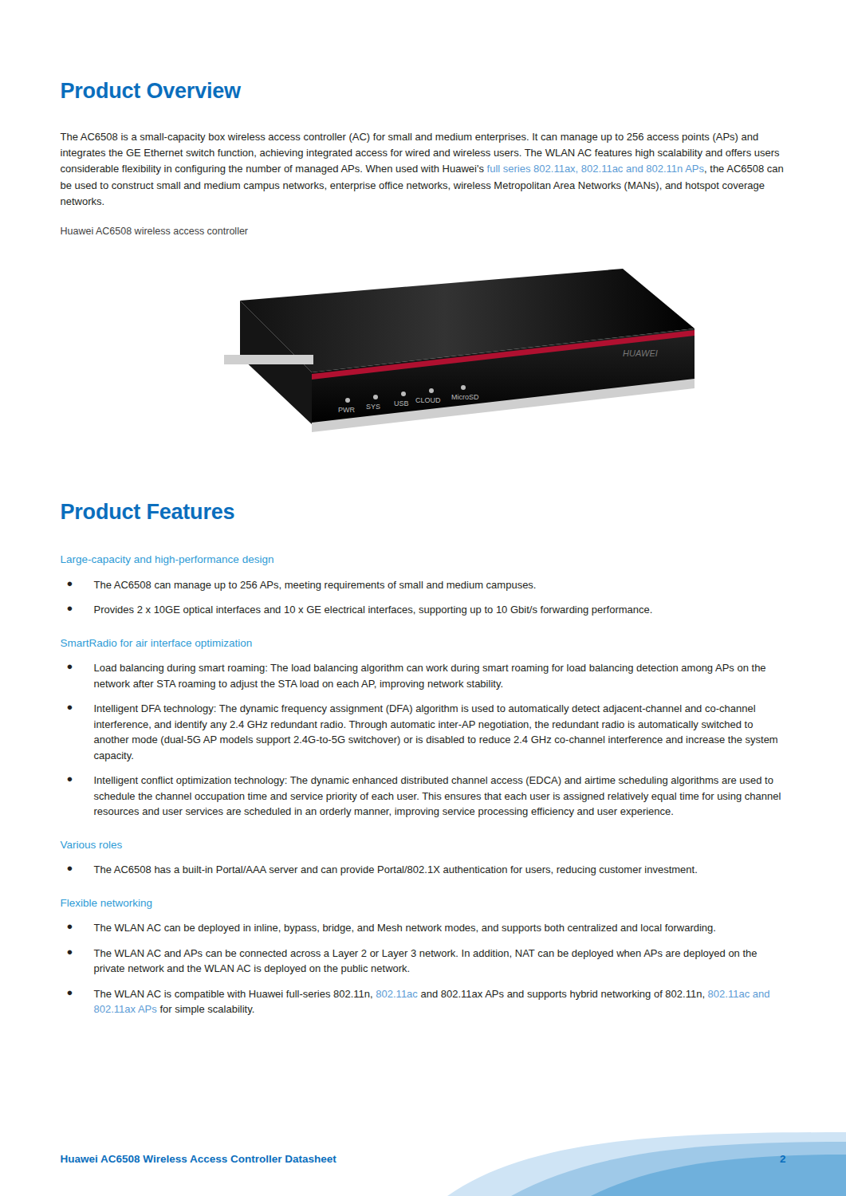Product Overview
The AC6508 is a small-capacity box wireless access controller (AC) for small and medium enterprises. It can manage up to 256 access points (APs) and integrates the GE Ethernet switch function, achieving integrated access for wired and wireless users. The WLAN AC features high scalability and offers users considerable flexibility in configuring the number of managed APs. When used with Huawei's full series 802.11ax, 802.11ac and 802.11n APs, the AC6508 can be used to construct small and medium campus networks, enterprise office networks, wireless Metropolitan Area Networks (MANs), and hotspot coverage networks.
Huawei AC6508 wireless access controller
Product Features
Large-capacity and high-performance design
The AC6508 can manage up to 256 APs, meeting requirements of small and medium campuses.
Provides 2 x 10GE optical interfaces and 10 x GE electrical interfaces, supporting up to 10 Gbit/s forwarding performance.
SmartRadio for air interface optimization
Load balancing during smart roaming: The load balancing algorithm can work during smart roaming for load balancing detection among APs on the network after STA roaming to adjust the STA load on each AP, improving network stability.
Intelligent DFA technology: The dynamic frequency assignment (DFA) algorithm is used to automatically detect adjacent-channel and co-channel interference, and identify any 2.4 GHz redundant radio. Through automatic inter-AP negotiation, the redundant radio is automatically switched to another mode (dual-5G AP models support 2.4G-to-5G switchover) or is disabled to reduce 2.4 GHz co-channel interference and increase the system capacity.
Intelligent conflict optimization technology: The dynamic enhanced distributed channel access (EDCA) and airtime scheduling algorithms are used to schedule the channel occupation time and service priority of each user. This ensures that each user is assigned relatively equal time for using channel resources and user services are scheduled in an orderly manner, improving service processing efficiency and user experience.
Various roles
The AC6508 has a built-in Portal/AAA server and can provide Portal/802.1X authentication for users, reducing customer investment.
Flexible networking
The WLAN AC can be deployed in inline, bypass, bridge, and Mesh network modes, and supports both centralized and local forwarding.
The WLAN AC and APs can be connected across a Layer 2 or Layer 3 network. In addition, NAT can be deployed when APs are deployed on the private network and the WLAN AC is deployed on the public network.
The WLAN AC is compatible with Huawei full-series 802.11n, 802.11ac and 802.11ax APs and supports hybrid networking of 802.11n, 802.11ac and 802.11ax APs for simple scalability.
Huawei AC6508 Wireless Access Controller Datasheet
2